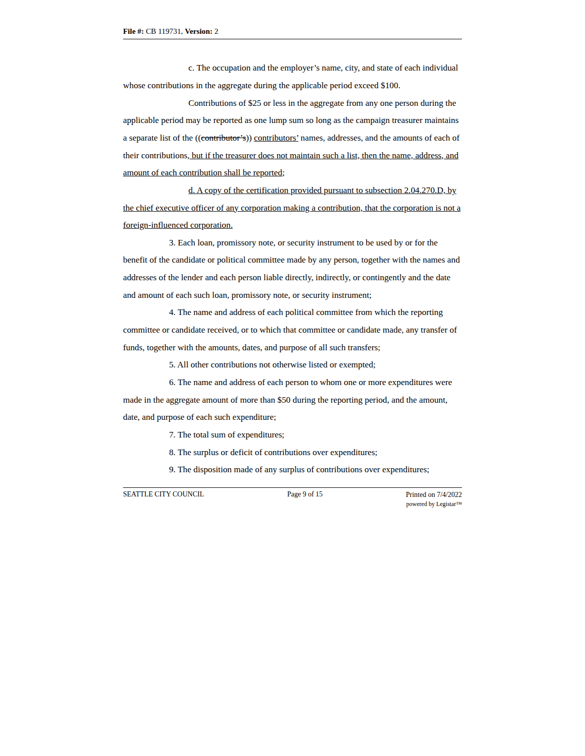File #: CB 119731, Version: 2
c. The occupation and the employer’s name, city, and state of each individual whose contributions in the aggregate during the applicable period exceed $100.
Contributions of $25 or less in the aggregate from any one person during the applicable period may be reported as one lump sum so long as the campaign treasurer maintains a separate list of the ((contributor’s)) contributors’ names, addresses, and the amounts of each of their contributions, but if the treasurer does not maintain such a list, then the name, address, and amount of each contribution shall be reported;
d. A copy of the certification provided pursuant to subsection 2.04.270.D, by the chief executive officer of any corporation making a contribution, that the corporation is not a foreign-influenced corporation.
3. Each loan, promissory note, or security instrument to be used by or for the benefit of the candidate or political committee made by any person, together with the names and addresses of the lender and each person liable directly, indirectly, or contingently and the date and amount of each such loan, promissory note, or security instrument;
4. The name and address of each political committee from which the reporting committee or candidate received, or to which that committee or candidate made, any transfer of funds, together with the amounts, dates, and purpose of all such transfers;
5. All other contributions not otherwise listed or exempted;
6. The name and address of each person to whom one or more expenditures were made in the aggregate amount of more than $50 during the reporting period, and the amount, date, and purpose of each such expenditure;
7. The total sum of expenditures;
8. The surplus or deficit of contributions over expenditures;
9. The disposition made of any surplus of contributions over expenditures;
SEATTLE CITY COUNCIL
Page 9 of 15
Printed on 7/4/2022
powered by Legistar™